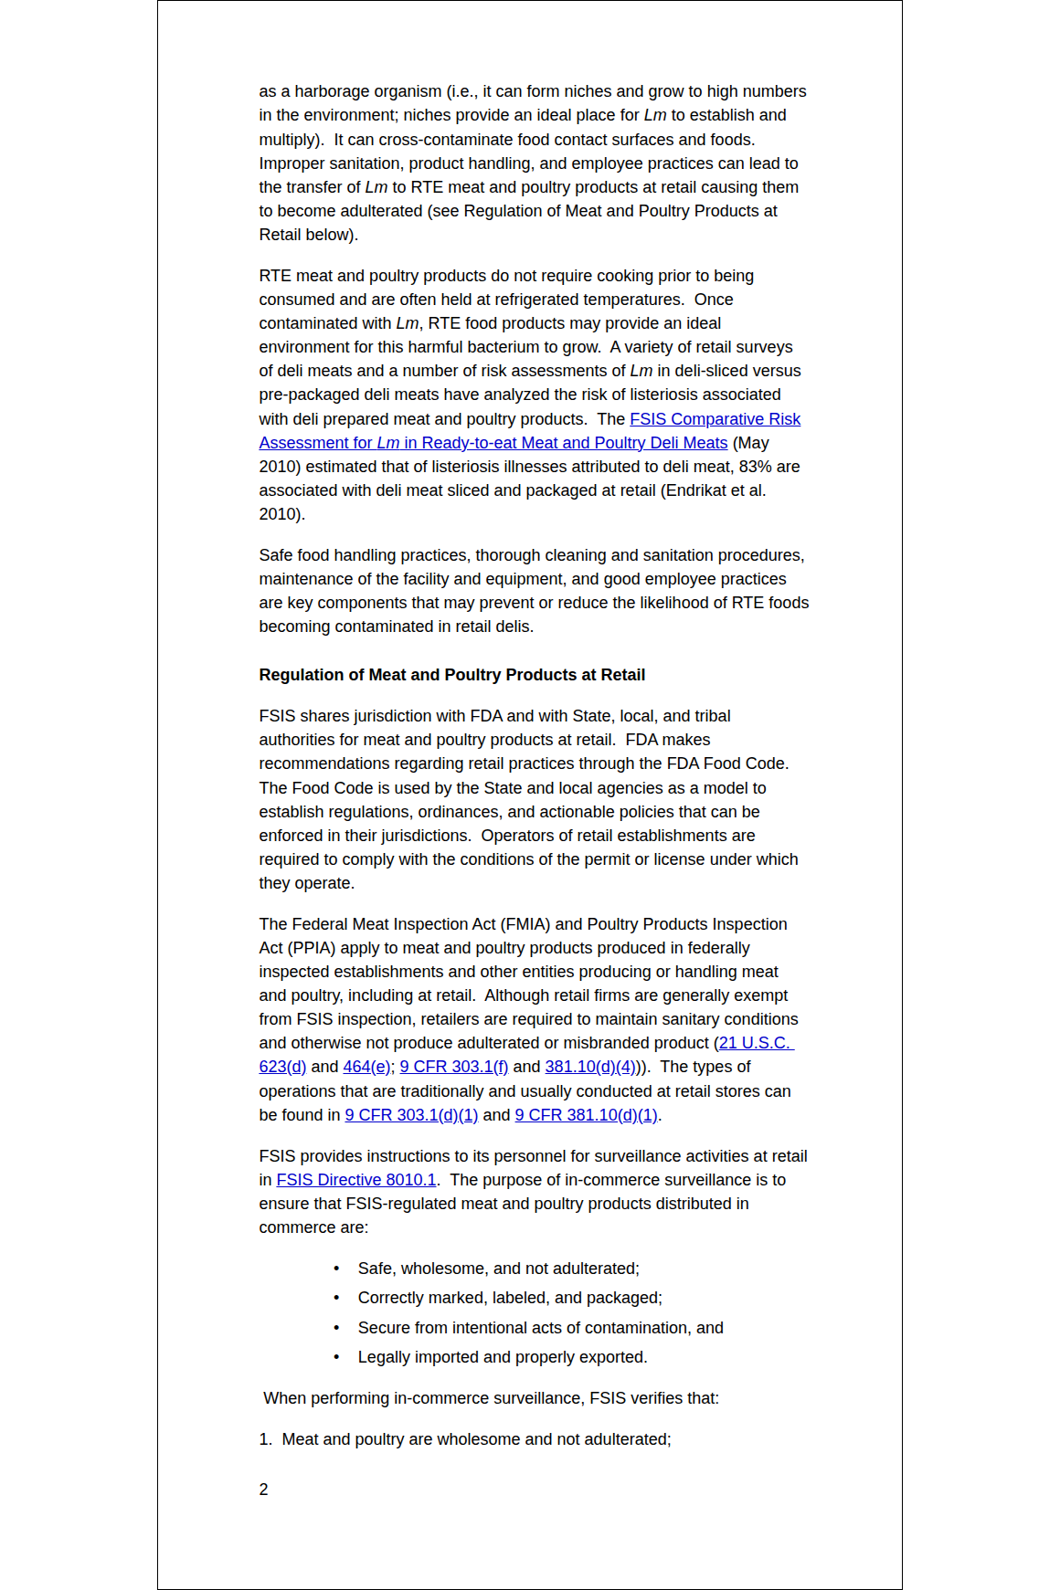as a harborage organism (i.e., it can form niches and grow to high numbers in the environment; niches provide an ideal place for Lm to establish and multiply). It can cross-contaminate food contact surfaces and foods. Improper sanitation, product handling, and employee practices can lead to the transfer of Lm to RTE meat and poultry products at retail causing them to become adulterated (see Regulation of Meat and Poultry Products at Retail below).
RTE meat and poultry products do not require cooking prior to being consumed and are often held at refrigerated temperatures. Once contaminated with Lm, RTE food products may provide an ideal environment for this harmful bacterium to grow. A variety of retail surveys of deli meats and a number of risk assessments of Lm in deli-sliced versus pre-packaged deli meats have analyzed the risk of listeriosis associated with deli prepared meat and poultry products. The FSIS Comparative Risk Assessment for Lm in Ready-to-eat Meat and Poultry Deli Meats (May 2010) estimated that of listeriosis illnesses attributed to deli meat, 83% are associated with deli meat sliced and packaged at retail (Endrikat et al. 2010).
Safe food handling practices, thorough cleaning and sanitation procedures, maintenance of the facility and equipment, and good employee practices are key components that may prevent or reduce the likelihood of RTE foods becoming contaminated in retail delis.
Regulation of Meat and Poultry Products at Retail
FSIS shares jurisdiction with FDA and with State, local, and tribal authorities for meat and poultry products at retail. FDA makes recommendations regarding retail practices through the FDA Food Code. The Food Code is used by the State and local agencies as a model to establish regulations, ordinances, and actionable policies that can be enforced in their jurisdictions. Operators of retail establishments are required to comply with the conditions of the permit or license under which they operate.
The Federal Meat Inspection Act (FMIA) and Poultry Products Inspection Act (PPIA) apply to meat and poultry products produced in federally inspected establishments and other entities producing or handling meat and poultry, including at retail. Although retail firms are generally exempt from FSIS inspection, retailers are required to maintain sanitary conditions and otherwise not produce adulterated or misbranded product (21 U.S.C. 623(d) and 464(e); 9 CFR 303.1(f) and 381.10(d)(4))). The types of operations that are traditionally and usually conducted at retail stores can be found in 9 CFR 303.1(d)(1) and 9 CFR 381.10(d)(1).
FSIS provides instructions to its personnel for surveillance activities at retail in FSIS Directive 8010.1. The purpose of in-commerce surveillance is to ensure that FSIS-regulated meat and poultry products distributed in commerce are:
Safe, wholesome, and not adulterated;
Correctly marked, labeled, and packaged;
Secure from intentional acts of contamination, and
Legally imported and properly exported.
When performing in-commerce surveillance, FSIS verifies that:
1. Meat and poultry are wholesome and not adulterated;
2